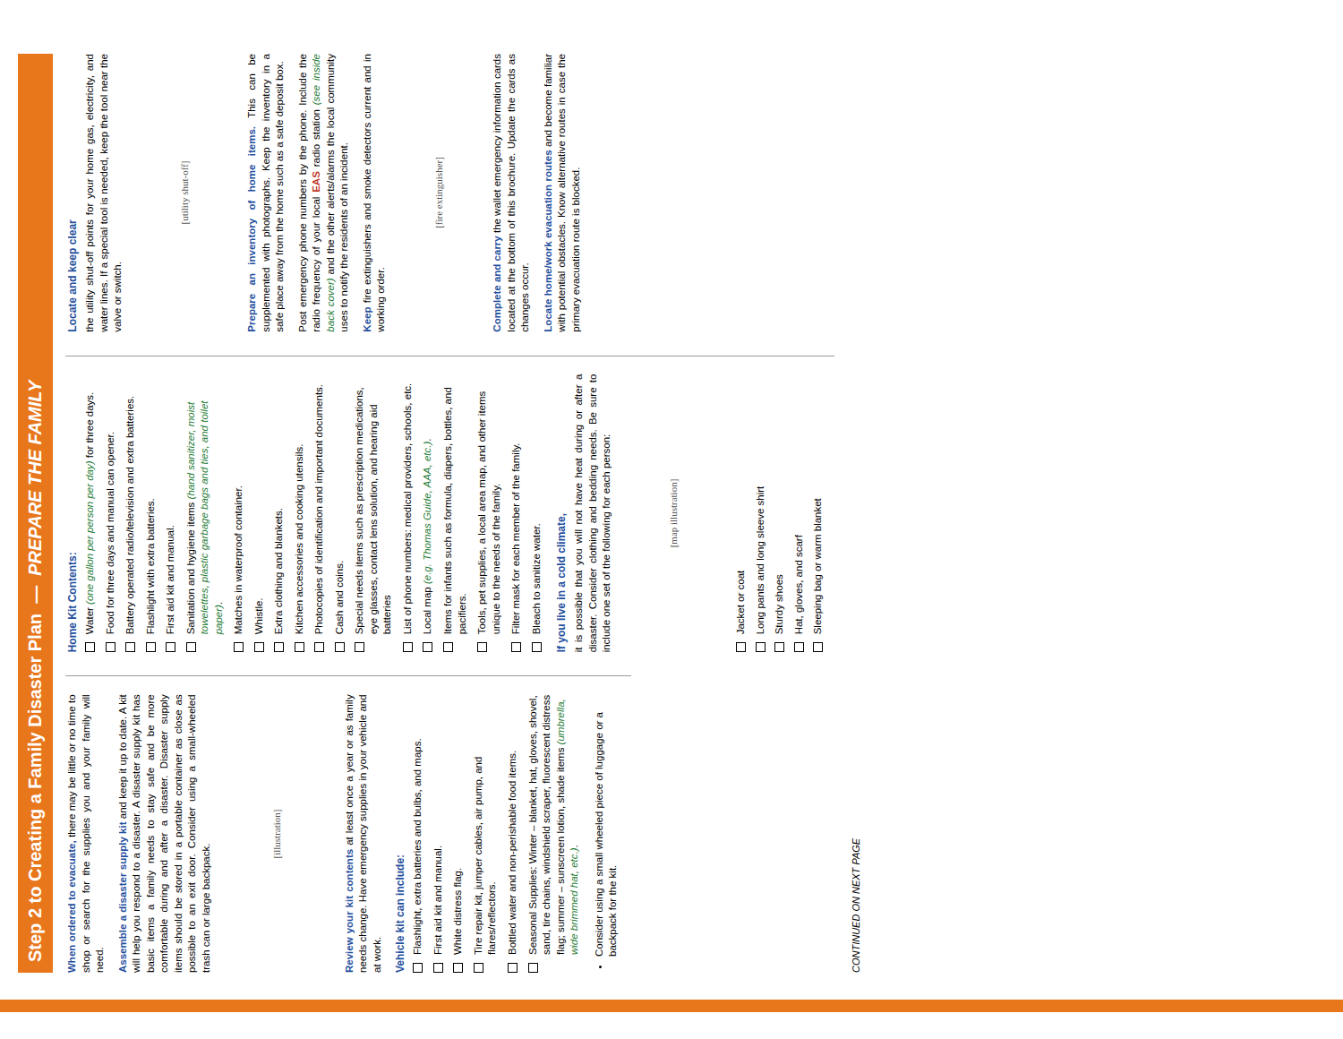Step 2 to Creating a Family Disaster Plan — PREPARE THE FAMILY
When ordered to evacuate, there may be little or no time to shop or search for the supplies you and your family will need.
Assemble a disaster supply kit and keep it up to date. A kit will help you respond to a disaster. A disaster supply kit has basic items a family needs to stay safe and be more comfortable during and after a disaster. Disaster supply items should be stored in a portable container as close as possible to an exit door. Consider using a small-wheeled trash can or large backpack.
Review your kit contents at least once a year or as family needs change. Have emergency supplies in your vehicle and at work.
Vehicle kit can include:
Flashlight, extra batteries and bulbs, and maps.
First aid kit and manual.
White distress flag.
Tire repair kit, jumper cables, air pump, and flares/reflectors.
Bottled water and non-perishable food items.
Seasonal Supplies: Winter – blanket, hat, gloves, shovel, sand, tire chains, windshield scraper, fluorescent distress flag; summer – sunscreen lotion, shade items (umbrella, wide brimmed hat, etc.).
Consider using a small wheeled piece of luggage or a backpack for the kit.
Home Kit Contents:
Water (one gallon per person per day) for three days.
Food for three days and manual can opener.
Battery operated radio/television and extra batteries.
Flashlight with extra batteries.
First aid kit and manual.
Sanitation and hygiene items (hand sanitizer, moist towelettes, plastic garbage bags and ties, and toilet paper).
Matches in waterproof container.
Whistle.
Extra clothing and blankets.
Kitchen accessories and cooking utensils.
Photocopies of identification and important documents.
Cash and coins.
Special needs items such as prescription medications, eye glasses, contact lens solution, and hearing aid batteries
List of phone numbers: medical providers, schools, etc.
Local map (e.g. Thomas Guide, AAA, etc.).
Items for infants such as formula, diapers, bottles, and pacifiers.
Tools, pet supplies, a local area map, and other items unique to the needs of the family.
Filter mask for each member of the family.
Bleach to sanitize water.
If you live in a cold climate,
it is possible that you will not have heat during or after a disaster. Consider clothing and bedding needs. Be sure to include one set of the following for each person:
Jacket or coat
Long pants and long sleeve shirt
Sturdy shoes
Hat, gloves, and scarf
Sleeping bag or warm blanket
Locate and keep clear
the utility shut-off points for your home gas, electricity, and water lines. If a special tool is needed, keep the tool near the valve or switch.
Prepare an inventory of home items. This can be supplemented with photographs. Keep the inventory in a safe place away from the home such as a safe deposit box.
Post emergency phone numbers by the phone. Include the radio frequency of your local EAS radio station (see inside back cover) and the other alerts/alarms the local community uses to notify the residents of an incident.
Keep fire extinguishers and smoke detectors current and in working order.
Complete and carry the wallet emergency information cards located at the bottom of this brochure. Update the cards as changes occur.
Locate home/work evacuation routes and become familiar with potential obstacles. Know alternative routes in case the primary evacuation route is blocked.
CONTINUED ON NEXT PAGE